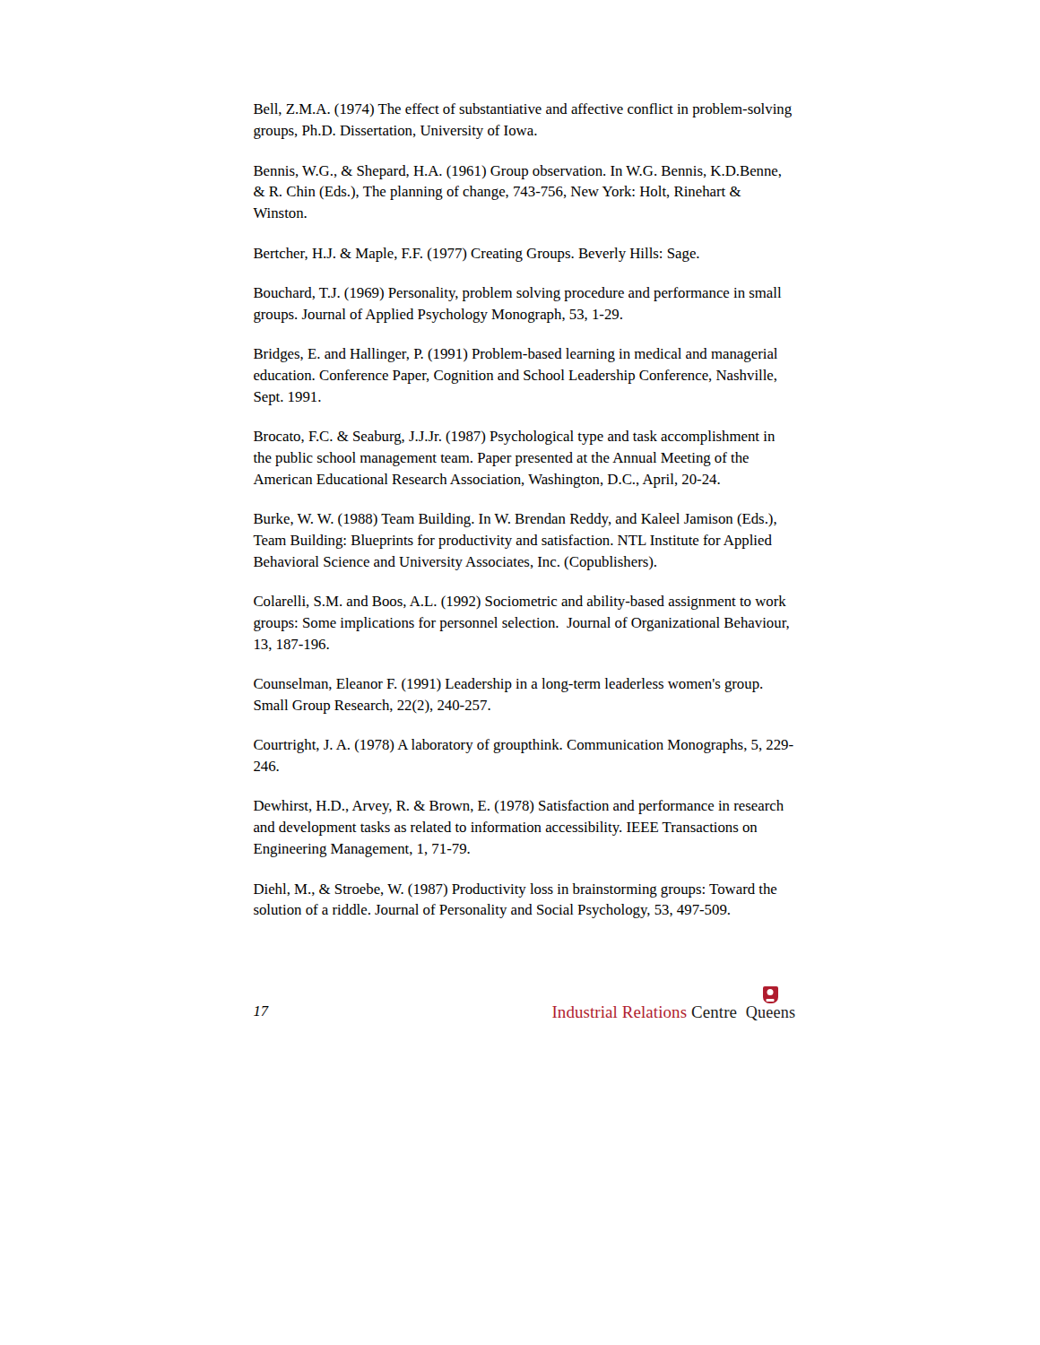Bell, Z.M.A. (1974) The effect of substantiative and affective conflict in problem-solving groups, Ph.D. Dissertation, University of Iowa.
Bennis, W.G., & Shepard, H.A. (1961) Group observation. In W.G. Bennis, K.D.Benne, & R. Chin (Eds.), The planning of change, 743-756, New York: Holt, Rinehart & Winston.
Bertcher, H.J. & Maple, F.F. (1977) Creating Groups. Beverly Hills: Sage.
Bouchard, T.J. (1969) Personality, problem solving procedure and performance in small groups. Journal of Applied Psychology Monograph, 53, 1-29.
Bridges, E. and Hallinger, P. (1991) Problem-based learning in medical and managerial education. Conference Paper, Cognition and School Leadership Conference, Nashville, Sept. 1991.
Brocato, F.C. & Seaburg, J.J.Jr. (1987) Psychological type and task accomplishment in the public school management team. Paper presented at the Annual Meeting of the American Educational Research Association, Washington, D.C., April, 20-24.
Burke, W. W. (1988) Team Building. In W. Brendan Reddy, and Kaleel Jamison (Eds.), Team Building: Blueprints for productivity and satisfaction. NTL Institute for Applied Behavioral Science and University Associates, Inc. (Copublishers).
Colarelli, S.M. and Boos, A.L. (1992) Sociometric and ability-based assignment to work groups: Some implications for personnel selection. Journal of Organizational Behaviour, 13, 187-196.
Counselman, Eleanor F. (1991) Leadership in a long-term leaderless women's group. Small Group Research, 22(2), 240-257.
Courtright, J. A. (1978) A laboratory of groupthink. Communication Monographs, 5, 229-246.
Dewhirst, H.D., Arvey, R. & Brown, E. (1978) Satisfaction and performance in research and development tasks as related to information accessibility. IEEE Transactions on Engineering Management, 1, 71-79.
Diehl, M., & Stroebe, W. (1987) Productivity loss in brainstorming groups: Toward the solution of a riddle. Journal of Personality and Social Psychology, 53, 497-509.
17
Industrial Relations Centre
Queens